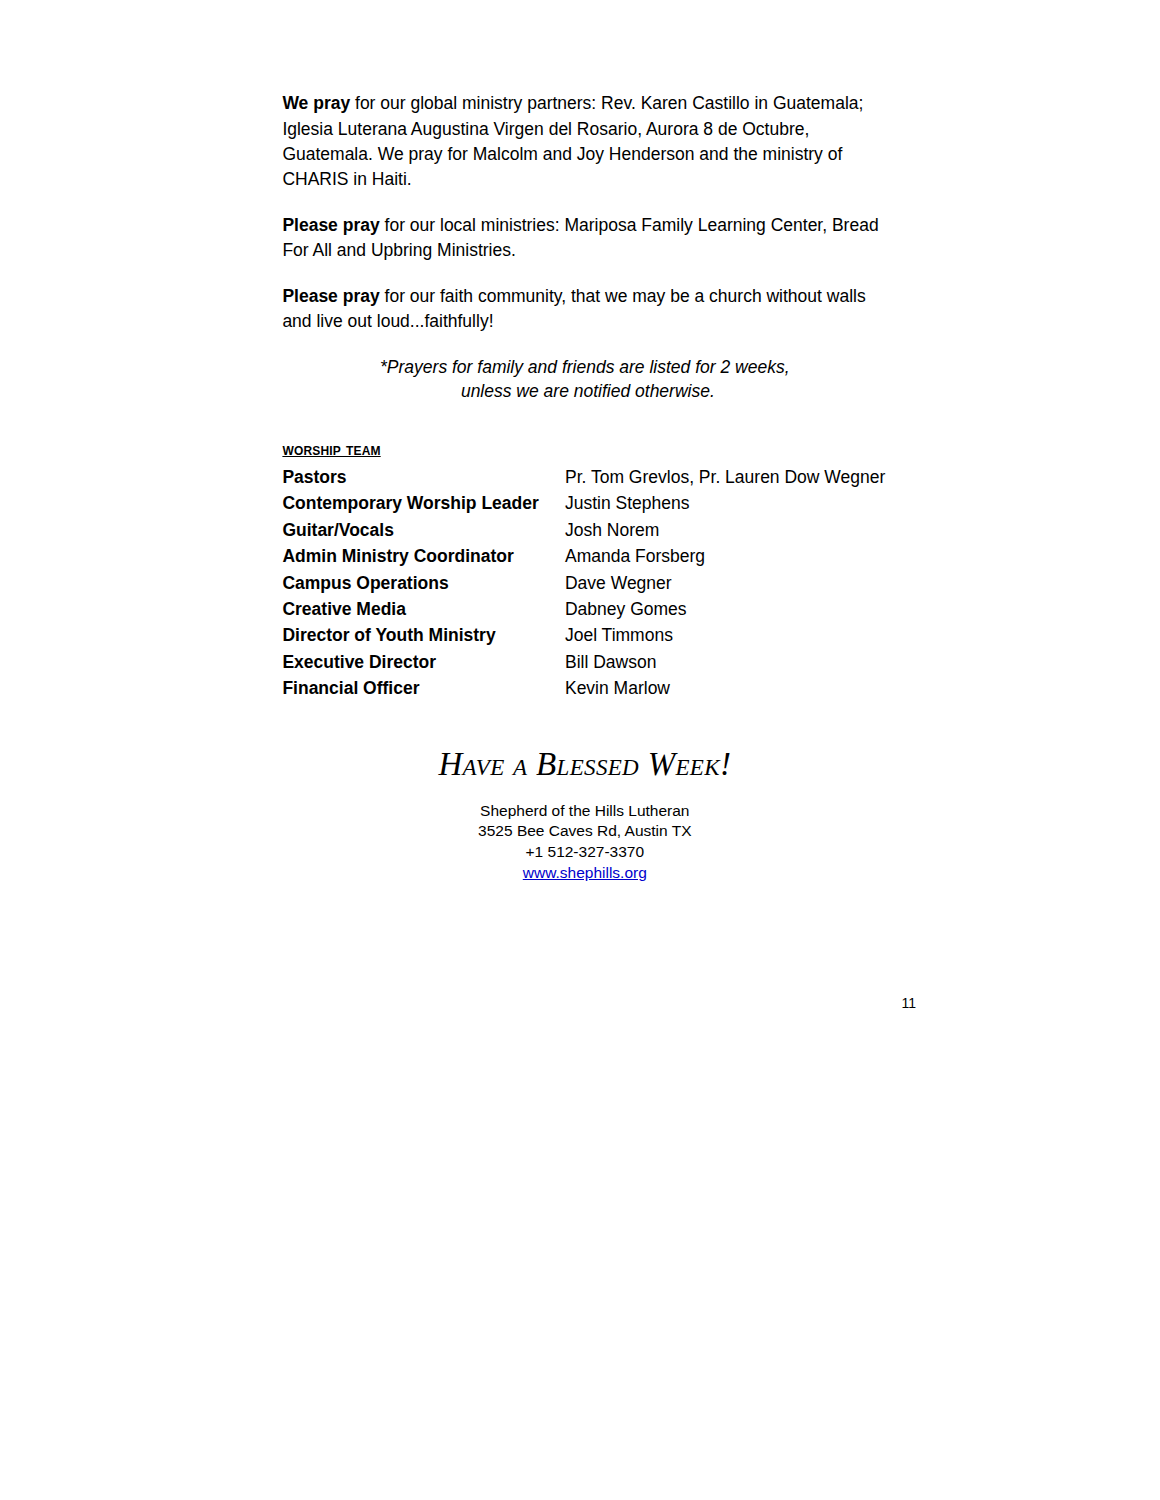We pray for our global ministry partners: Rev. Karen Castillo in Guatemala; Iglesia Luterana Augustina Virgen del Rosario, Aurora 8 de Octubre, Guatemala. We pray for Malcolm and Joy Henderson and the ministry of CHARIS in Haiti.
Please pray for our local ministries: Mariposa Family Learning Center, Bread For All and Upbring Ministries.
Please pray for our faith community, that we may be a church without walls and live out loud...faithfully!
*Prayers for family and friends are listed for 2 weeks, unless we are notified otherwise.
Worship team
| Pastors | Pr. Tom Grevlos, Pr. Lauren Dow Wegner |
| Contemporary Worship Leader | Justin Stephens |
| Guitar/Vocals | Josh Norem |
| Admin Ministry Coordinator | Amanda Forsberg |
| Campus Operations | Dave Wegner |
| Creative Media | Dabney Gomes |
| Director of Youth Ministry | Joel Timmons |
| Executive Director | Bill Dawson |
| Financial Officer | Kevin Marlow |
Have a Blessed Week!
Shepherd of the Hills Lutheran
3525 Bee Caves Rd, Austin TX
+1 512-327-3370
www.shephills.org
11